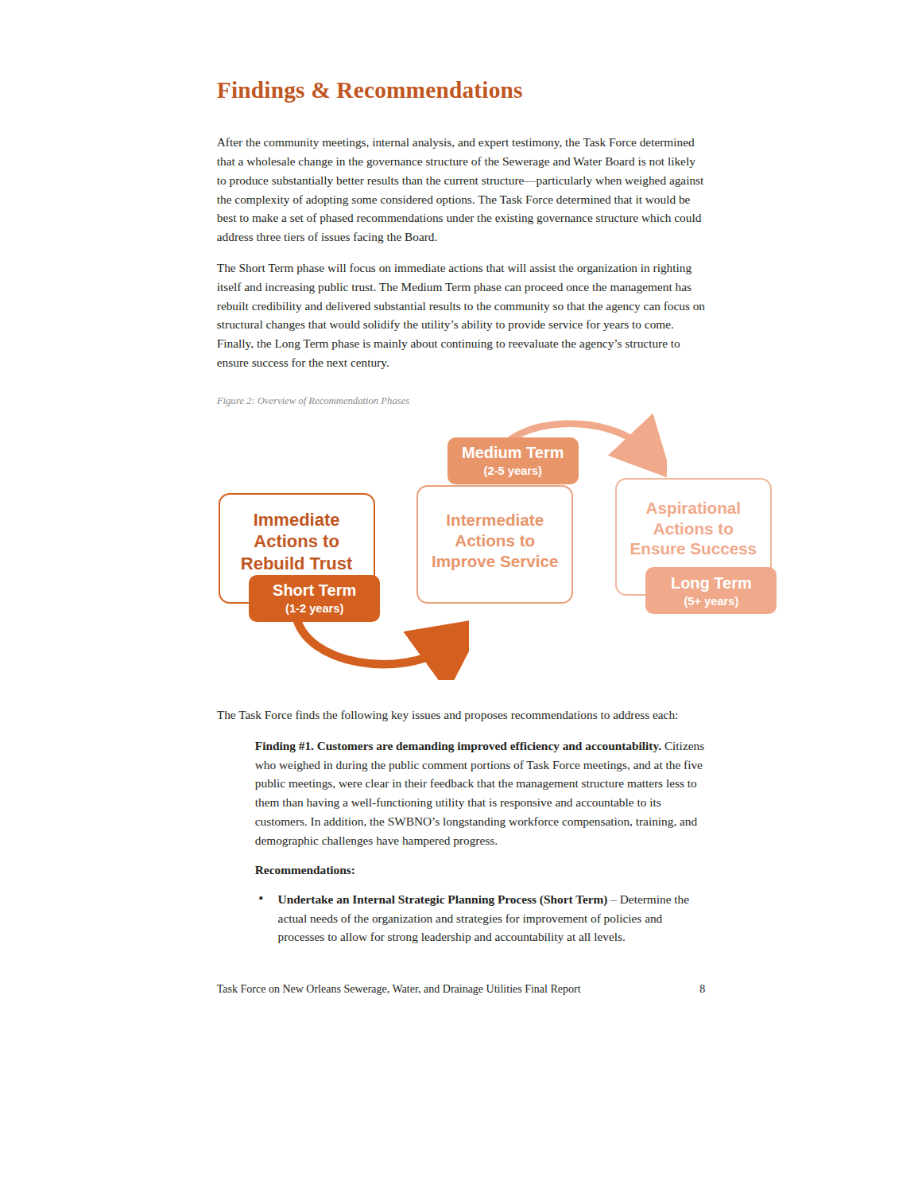Findings & Recommendations
After the community meetings, internal analysis, and expert testimony, the Task Force determined that a wholesale change in the governance structure of the Sewerage and Water Board is not likely to produce substantially better results than the current structure—particularly when weighed against the complexity of adopting some considered options. The Task Force determined that it would be best to make a set of phased recommendations under the existing governance structure which could address three tiers of issues facing the Board.
The Short Term phase will focus on immediate actions that will assist the organization in righting itself and increasing public trust. The Medium Term phase can proceed once the management has rebuilt credibility and delivered substantial results to the community so that the agency can focus on structural changes that would solidify the utility’s ability to provide service for years to come. Finally, the Long Term phase is mainly about continuing to reevaluate the agency’s structure to ensure success for the next century.
Figure 2: Overview of Recommendation Phases
Immediate
Actions to
Rebuild Trust
Intermediate
Actions to
Improve Service
Aspirational
Actions to
Ensure Success
Short Term(1-2 years)
Medium Term(2-5 years)
Long Term(5+ years)
The Task Force finds the following key issues and proposes recommendations to address each:
Finding #1. Customers are demanding improved efficiency and accountability. Citizens who weighed in during the public comment portions of Task Force meetings, and at the five public meetings, were clear in their feedback that the management structure matters less to them than having a well-functioning utility that is responsive and accountable to its customers. In addition, the SWBNO’s longstanding workforce compensation, training, and demographic challenges have hampered progress.
Recommendations:
Undertake an Internal Strategic Planning Process (Short Term) – Determine the actual needs of the organization and strategies for improvement of policies and processes to allow for strong leadership and accountability at all levels.
Task Force on New Orleans Sewerage, Water, and Drainage Utilities Final Report 8